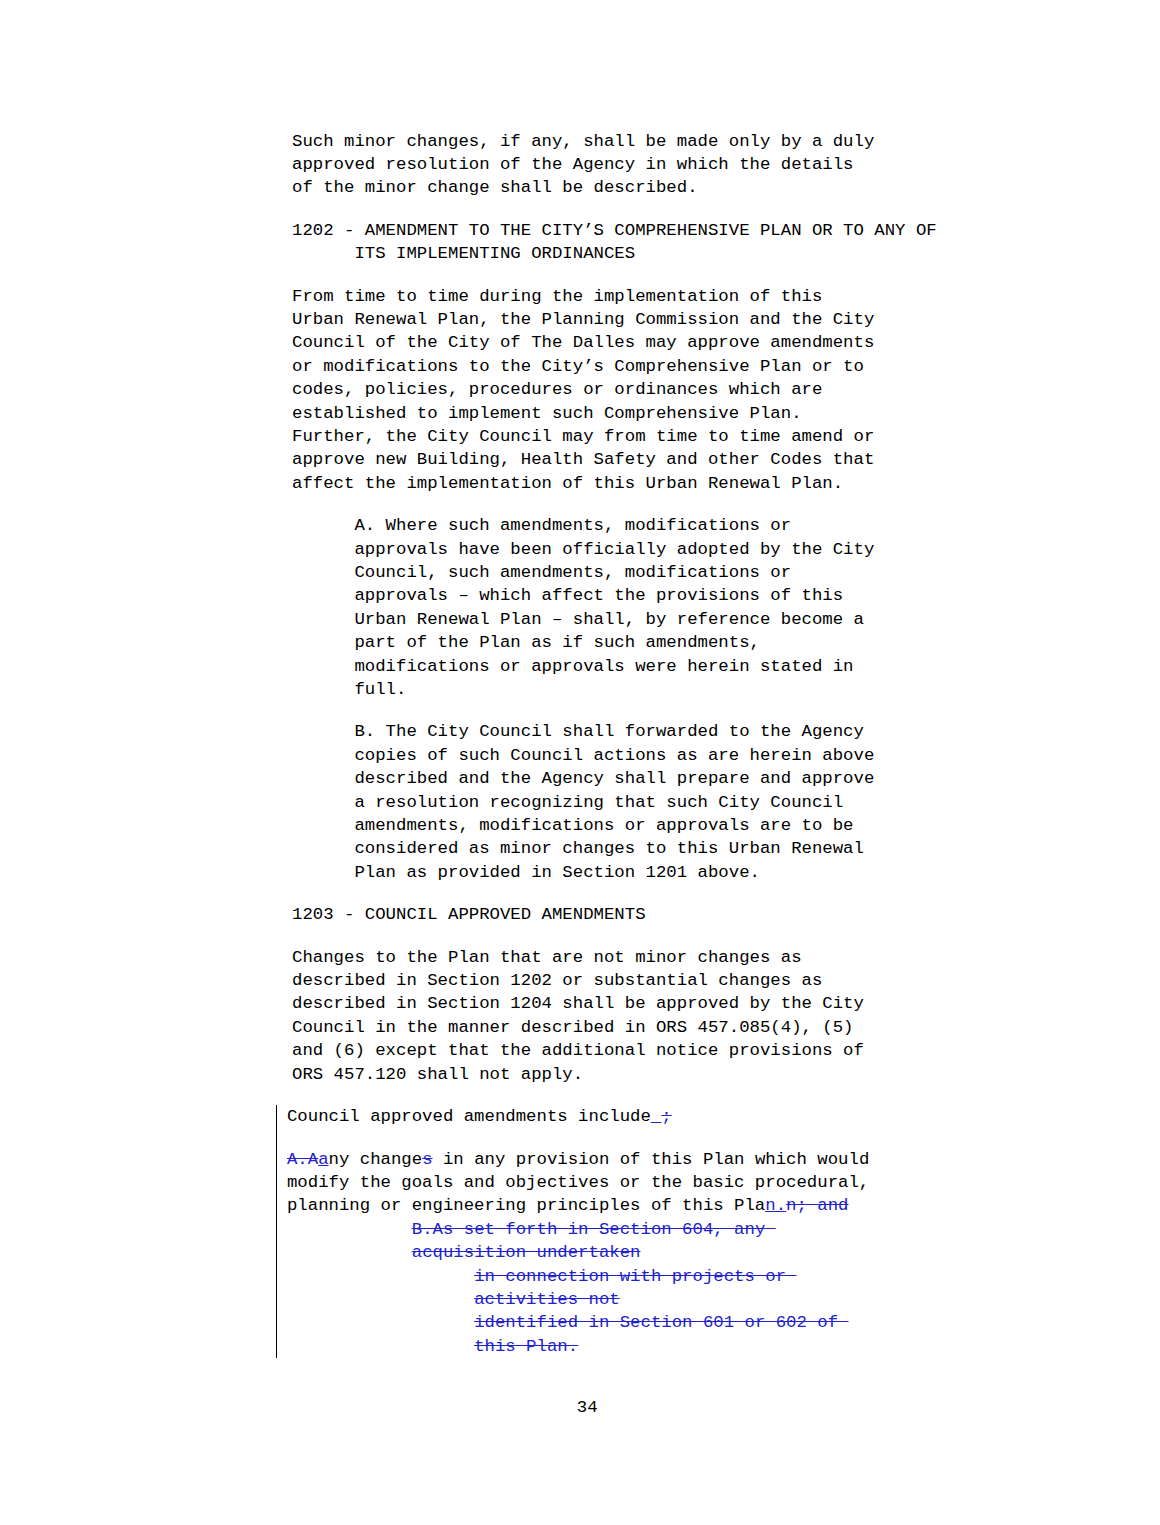Such minor changes, if any, shall be made only by a duly approved resolution of the Agency in which the details of the minor change shall be described.
1202 - AMENDMENT TO THE CITY’S COMPREHENSIVE PLAN OR TO ANY OF ITS IMPLEMENTING ORDINANCES
From time to time during the implementation of this Urban Renewal Plan, the Planning Commission and the City Council of the City of The Dalles may approve amendments or modifications to the City’s Comprehensive Plan or to codes, policies, procedures or ordinances which are established to implement such Comprehensive Plan. Further, the City Council may from time to time amend or approve new Building, Health Safety and other Codes that affect the implementation of this Urban Renewal Plan.
A. Where such amendments, modifications or approvals have been officially adopted by the City Council, such amendments, modifications or approvals – which affect the provisions of this Urban Renewal Plan – shall, by reference become a part of the Plan as if such amendments, modifications or approvals were herein stated in full.
B. The City Council shall forwarded to the Agency copies of such Council actions as are herein above described and the Agency shall prepare and approve a resolution recognizing that such City Council amendments, modifications or approvals are to be considered as minor changes to this Urban Renewal Plan as provided in Section 1201 above.
1203 - COUNCIL APPROVED AMENDMENTS
Changes to the Plan that are not minor changes as described in Section 1202 or substantial changes as described in Section 1204 shall be approved by the City Council in the manner described in ORS 457.085(4), (5) and (6) except that the additional notice provisions of ORS 457.120 shall not apply.
Council approved amendments include ;
A.A any changes in any provision of this Plan which would modify the goals and objectives or the basic procedural, planning or engineering principles of this Plan. n; and
B.As set forth in Section 604, any acquisition undertaken
in connection with projects or activities not
identified in Section 601 or 602 of this Plan.
34